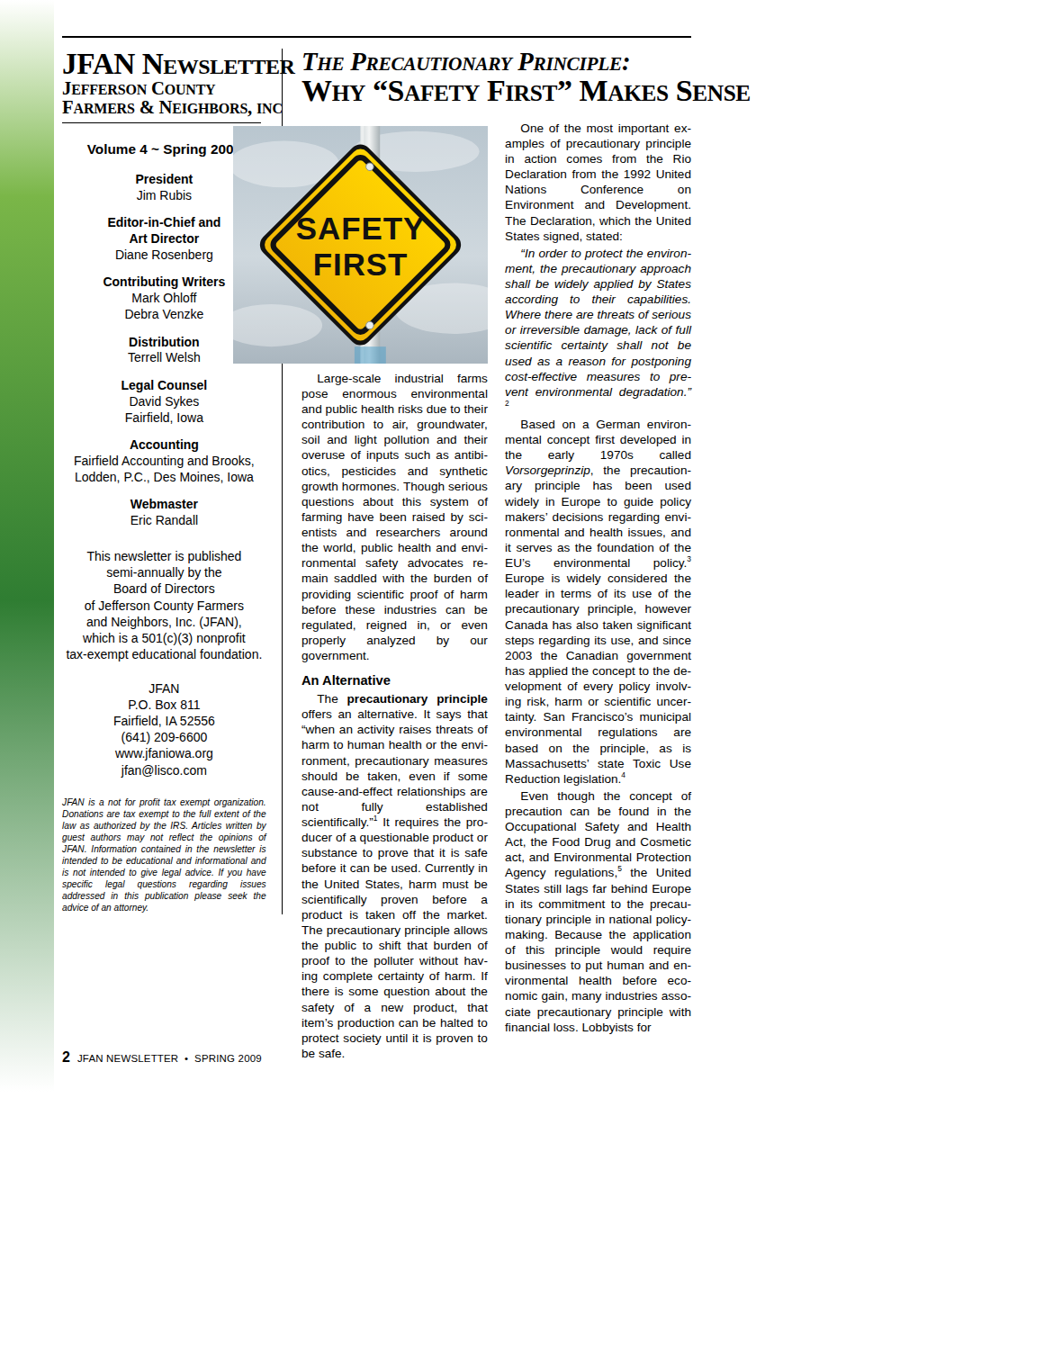JFAN NEWSLETTER
JEFFERSON COUNTY
FARMERS & NEIGHBORS, INC
Volume 4 ~ Spring 2009
President
Jim Rubis
Editor-in-Chief and
Art Director
Diane Rosenberg
Contributing Writers
Mark Ohloff
Debra Venzke
Distribution
Terrell Welsh
Legal Counsel
David Sykes
Fairfield, Iowa
Accounting
Fairfield Accounting and Brooks,
Lodden, P.C., Des Moines, Iowa
Webmaster
Eric Randall
This newsletter is published
semi-annually by the
Board of Directors
of Jefferson County Farmers
and Neighbors, Inc. (JFAN),
which is a 501(c)(3) nonprofit
tax-exempt educational foundation.
JFAN
P.O. Box 811
Fairfield, IA 52556
(641) 209-6600
www.jfaniowa.org
jfan@lisco.com
JFAN is a not for profit tax exempt organization. Donations are tax exempt to the full extent of the law as authorized by the IRS. Articles written by guest authors may not reflect the opinions of JFAN. Information contained in the newsletter is intended to be educational and informational and is not intended to give legal advice. If you have specific legal questions regarding issues addressed in this publication please seek the advice of an attorney.
THE PRECAUTIONARY PRINCIPLE:
WHY “SAFETY FIRST” MAKES SENSE
Large-scale industrial farms pose enormous environmental and public health risks due to their contribution to air, groundwater, soil and light pollution and their overuse of inputs such as antibiotics, pesticides and synthetic growth hormones. Though serious questions about this system of farming have been raised by scientists and researchers around the world, public health and environmental safety advocates remain saddled with the burden of providing scientific proof of harm before these industries can be regulated, reigned in, or even properly analyzed by our government.
An Alternative
The precautionary principle offers an alternative. It says that “when an activity raises threats of harm to human health or the environment, precautionary measures should be taken, even if some cause-and-effect relationships are not fully established scientifically.”1 It requires the producer of a questionable product or substance to prove that it is safe before it can be used. Currently in the United States, harm must be scientifically proven before a product is taken off the market. The precautionary principle allows the public to shift that burden of proof to the polluter without having complete certainty of harm. If there is some question about the safety of a new product, that item’s production can be halted to protect society until it is proven to be safe.
One of the most important examples of precautionary principle in action comes from the Rio Declaration from the 1992 United Nations Conference on Environment and Development. The Declaration, which the United States signed, stated:
“In order to protect the environment, the precautionary approach shall be widely applied by States according to their capabilities. Where there are threats of serious or irreversible damage, lack of full scientific certainty shall not be used as a reason for postponing cost-effective measures to prevent environmental degradation.” 2
Based on a German environmental concept first developed in the early 1970s called Vorsorgeprinzip, the precautionary principle has been used widely in Europe to guide policy makers’ decisions regarding environmental and health issues, and it serves as the foundation of the EU’s environmental policy.3 Europe is widely considered the leader in terms of its use of the precautionary principle, however Canada has also taken significant steps regarding its use, and since 2003 the Canadian government has applied the concept to the development of every policy involving risk, harm or scientific uncertainty. San Francisco’s municipal environmental regulations are based on the principle, as is Massachusetts’ state Toxic Use Reduction legislation.4
Even though the concept of precaution can be found in the Occupational Safety and Health Act, the Food Drug and Cosmetic act, and Environmental Protection Agency regulations,5 the United States still lags far behind Europe in its commitment to the precautionary principle in national policy-making. Because the application of this principle would require businesses to put human and environmental health before economic gain, many industries associate precautionary principle with financial loss. Lobbyists for
2 JFAN NEWSLETTER • SPRING 2009